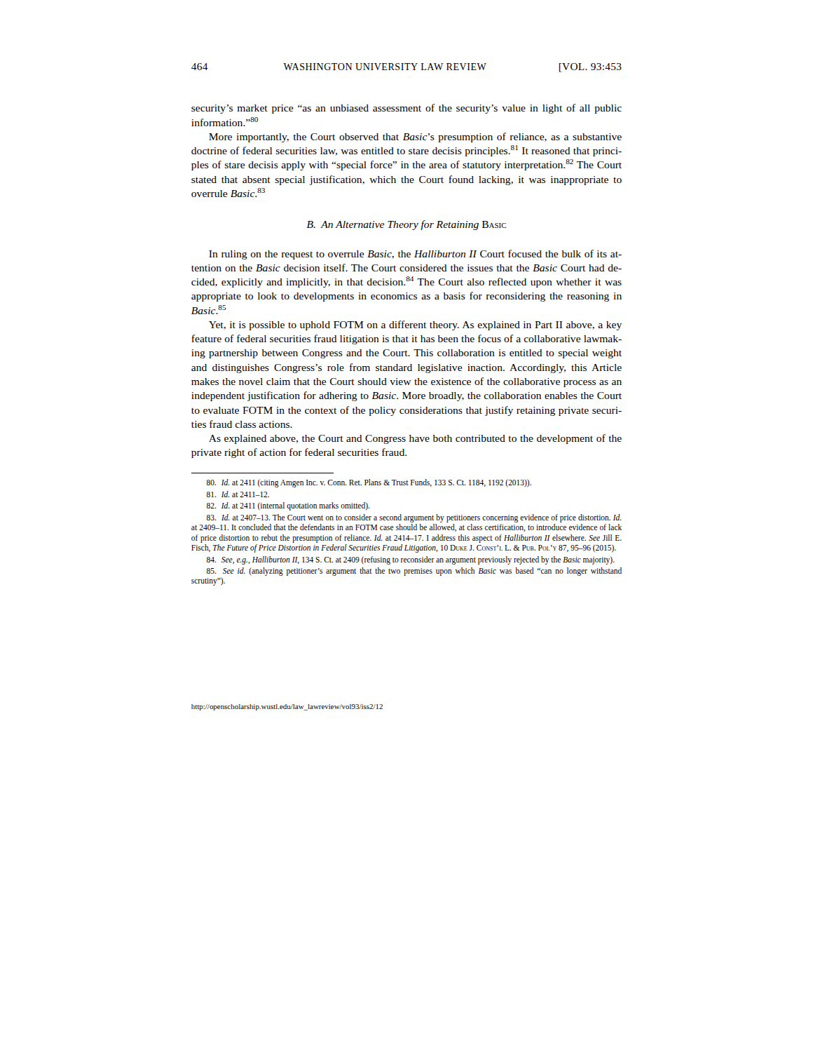464 Washington University Law Review [VOL. 93:453
security’s market price “as an unbiased assessment of the security’s value in light of all public information.”80
More importantly, the Court observed that Basic’s presumption of reliance, as a substantive doctrine of federal securities law, was entitled to stare decisis principles.81 It reasoned that principles of stare decisis apply with “special force” in the area of statutory interpretation.82 The Court stated that absent special justification, which the Court found lacking, it was inappropriate to overrule Basic.83
B. An Alternative Theory for Retaining Basic
In ruling on the request to overrule Basic, the Halliburton II Court focused the bulk of its attention on the Basic decision itself. The Court considered the issues that the Basic Court had decided, explicitly and implicitly, in that decision.84 The Court also reflected upon whether it was appropriate to look to developments in economics as a basis for reconsidering the reasoning in Basic.85
Yet, it is possible to uphold FOTM on a different theory. As explained in Part II above, a key feature of federal securities fraud litigation is that it has been the focus of a collaborative lawmaking partnership between Congress and the Court. This collaboration is entitled to special weight and distinguishes Congress’s role from standard legislative inaction. Accordingly, this Article makes the novel claim that the Court should view the existence of the collaborative process as an independent justification for adhering to Basic. More broadly, the collaboration enables the Court to evaluate FOTM in the context of the policy considerations that justify retaining private securities fraud class actions.
As explained above, the Court and Congress have both contributed to the development of the private right of action for federal securities fraud.
80. Id. at 2411 (citing Amgen Inc. v. Conn. Ret. Plans & Trust Funds, 133 S. Ct. 1184, 1192 (2013)).
81. Id. at 2411–12.
82. Id. at 2411 (internal quotation marks omitted).
83. Id. at 2407–13. The Court went on to consider a second argument by petitioners concerning evidence of price distortion. Id. at 2409–11. It concluded that the defendants in an FOTM case should be allowed, at class certification, to introduce evidence of lack of price distortion to rebut the presumption of reliance. Id. at 2414–17. I address this aspect of Halliburton II elsewhere. See Jill E. Fisch, The Future of Price Distortion in Federal Securities Fraud Litigation, 10 Duke J. Const’l L. & Pub. Pol’y 87, 95–96 (2015).
84. See, e.g., Halliburton II, 134 S. Ct. at 2409 (refusing to reconsider an argument previously rejected by the Basic majority).
85. See id. (analyzing petitioner’s argument that the two premises upon which Basic was based “can no longer withstand scrutiny”).
http://openscholarship.wustl.edu/law_lawreview/vol93/iss2/12